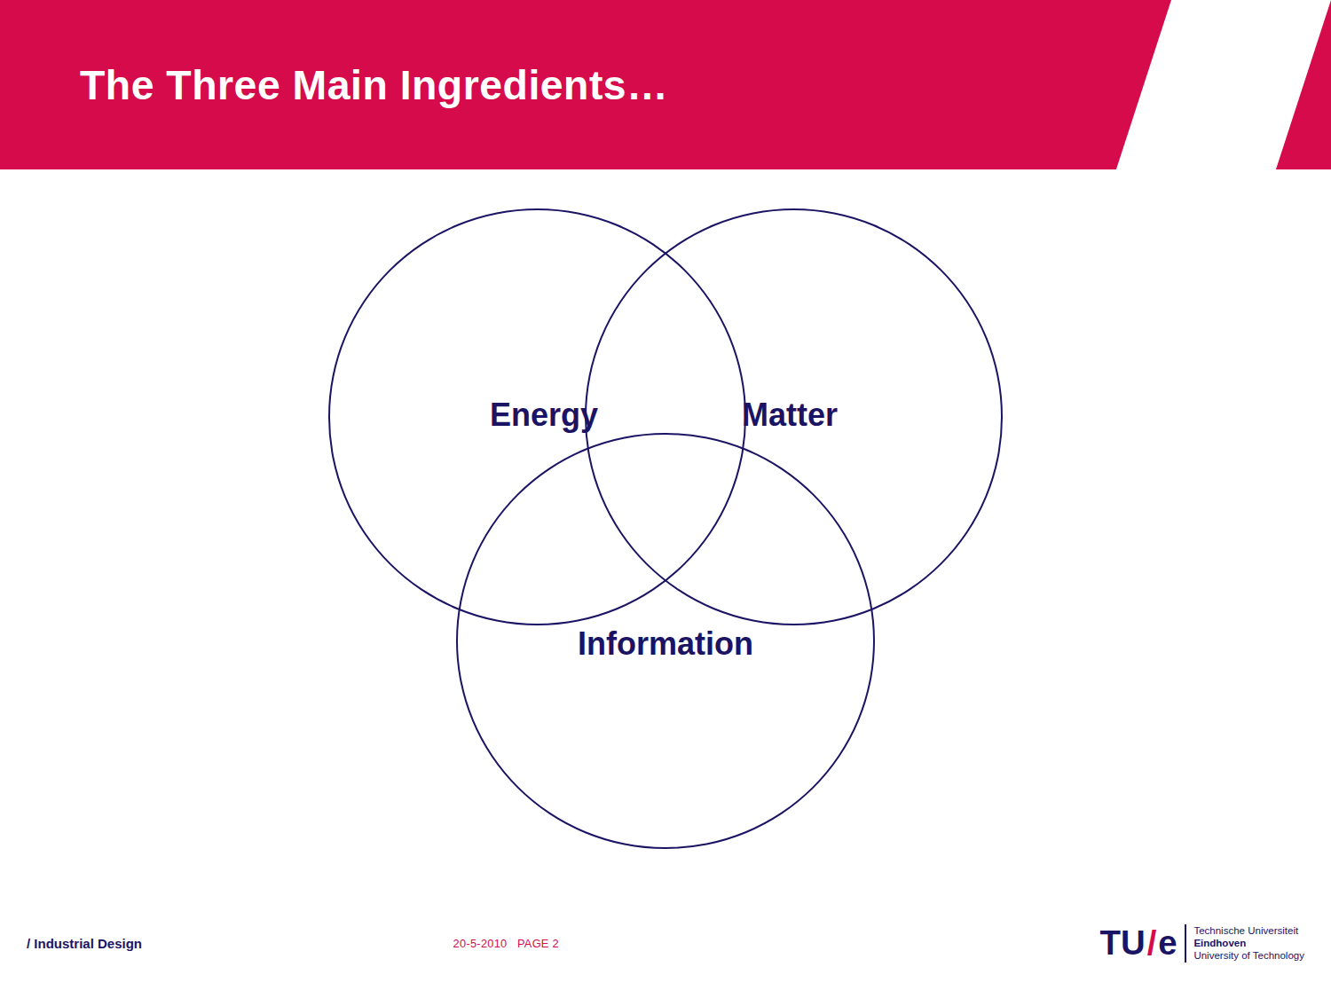The Three Main Ingredients…
Energy
Matter
Information
/ Industrial Design
20-5-2010 PAGE 2
TU/e
Technische Universiteit Eindhoven University of Technology